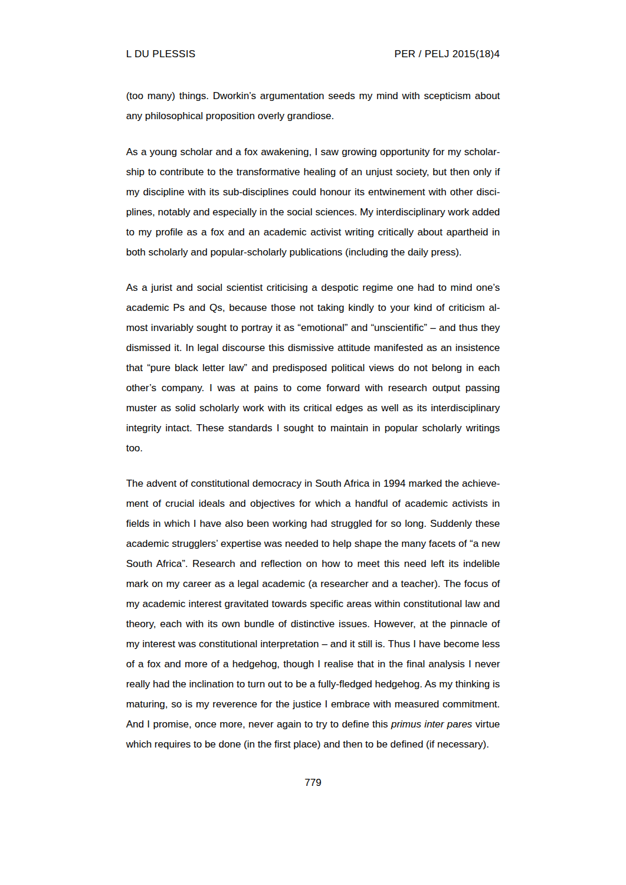L du Plessis PER / PELJ 2015(18)4
(too many) things. Dworkin’s argumentation seeds my mind with scepticism about any philosophical proposition overly grandiose.
As a young scholar and a fox awakening, I saw growing opportunity for my scholarship to contribute to the transformative healing of an unjust society, but then only if my discipline with its sub-disciplines could honour its entwinement with other disciplines, notably and especially in the social sciences. My interdisciplinary work added to my profile as a fox and an academic activist writing critically about apartheid in both scholarly and popular-scholarly publications (including the daily press).
As a jurist and social scientist criticising a despotic regime one had to mind one’s academic Ps and Qs, because those not taking kindly to your kind of criticism almost invariably sought to portray it as “emotional” and “unscientific” – and thus they dismissed it. In legal discourse this dismissive attitude manifested as an insistence that “pure black letter law” and predisposed political views do not belong in each other’s company. I was at pains to come forward with research output passing muster as solid scholarly work with its critical edges as well as its interdisciplinary integrity intact. These standards I sought to maintain in popular scholarly writings too.
The advent of constitutional democracy in South Africa in 1994 marked the achievement of crucial ideals and objectives for which a handful of academic activists in fields in which I have also been working had struggled for so long. Suddenly these academic strugglers’ expertise was needed to help shape the many facets of “a new South Africa”. Research and reflection on how to meet this need left its indelible mark on my career as a legal academic (a researcher and a teacher). The focus of my academic interest gravitated towards specific areas within constitutional law and theory, each with its own bundle of distinctive issues. However, at the pinnacle of my interest was constitutional interpretation – and it still is. Thus I have become less of a fox and more of a hedgehog, though I realise that in the final analysis I never really had the inclination to turn out to be a fully-fledged hedgehog. As my thinking is maturing, so is my reverence for the justice I embrace with measured commitment. And I promise, once more, never again to try to define this primus inter pares virtue which requires to be done (in the first place) and then to be defined (if necessary).
779